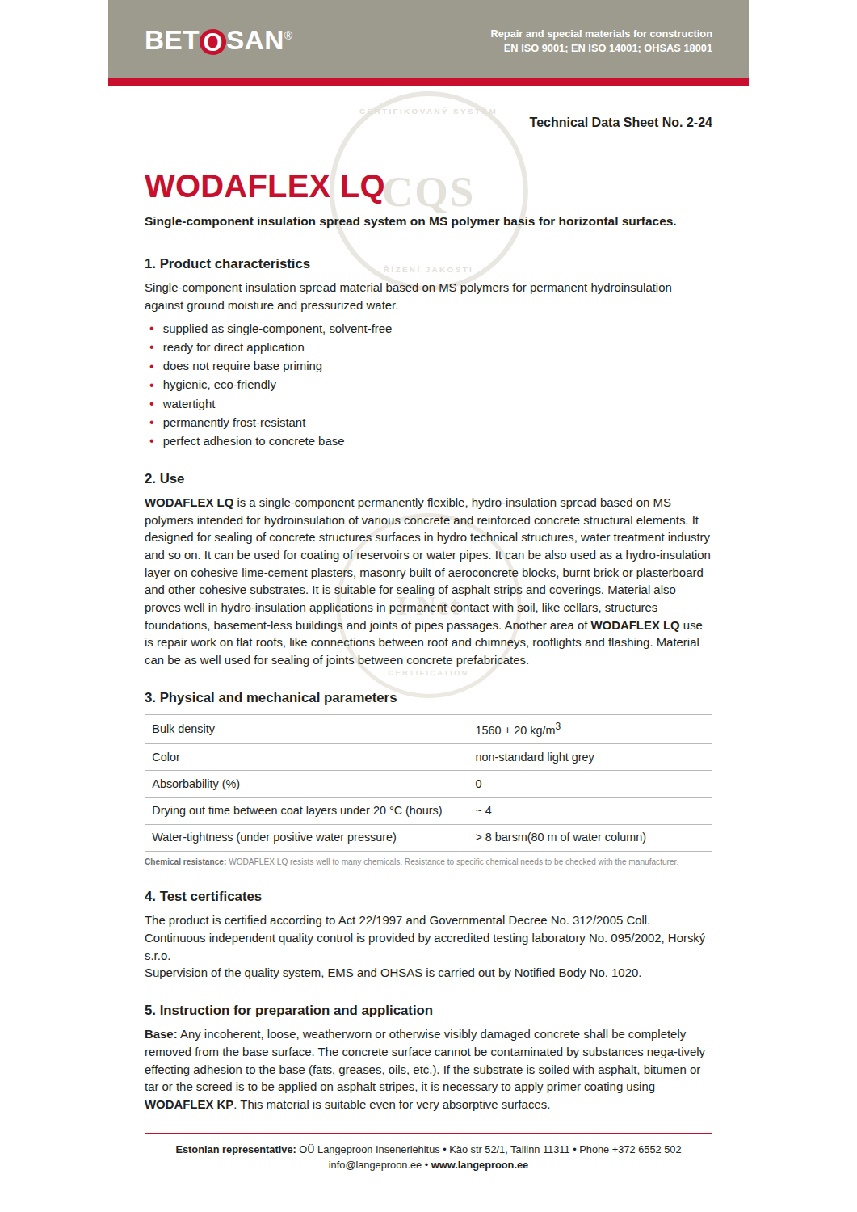BETOSAN®
Repair and special materials for construction
EN ISO 9001; EN ISO 14001; OHSAS 18001
CERTIFIKOVANÝ SYSTÉM
CQS
ŘÍZENÍ JAKOSTI
I Net
CERTIFICATION
Technical Data Sheet No. 2-24
WODAFLEX LQ
Single-component insulation spread system on MS polymer basis for horizontal surfaces.
1. Product characteristics
Single-component insulation spread material based on MS polymers for permanent hydroinsulation against ground moisture and pressurized water.
supplied as single-component, solvent-free
ready for direct application
does not require base priming
hygienic, eco-friendly
watertight
permanently frost-resistant
perfect adhesion to concrete base
2. Use
WODAFLEX LQ is a single-component permanently flexible, hydro-insulation spread based on MS polymers intended for hydroinsulation of various concrete and reinforced concrete structural elements. It designed for sealing of concrete structures surfaces in hydro technical structures, water treatment industry and so on. It can be used for coating of reservoirs or water pipes. It can be also used as a hydro-insulation layer on cohesive lime-cement plasters, masonry built of aeroconcrete blocks, burnt brick or plasterboard and other cohesive substrates. It is suitable for sealing of asphalt strips and coverings. Material also proves well in hydro-insulation applications in permanent contact with soil, like cellars, structures foundations, basement-less buildings and joints of pipes passages. Another area of WODAFLEX LQ use is repair work on flat roofs, like connections between roof and chimneys, rooflights and flashing. Material can be as well used for sealing of joints between concrete prefabricates.
3. Physical and mechanical parameters
| Bulk density | 1560 ± 20 kg/m 3 |
| Color | non-standard light grey |
| Absorbability (%) | 0 |
| Drying out time between coat layers under 20 °C (hours) | ~ 4 |
| Water-tightness (under positive water pressure) | > 8 barsm(80 m of water column) |
Chemical resistance: WODAFLEX LQ resists well to many chemicals. Resistance to specific chemical needs to be checked with the manufacturer.
4. Test certificates
The product is certified according to Act 22/1997 and Governmental Decree No. 312/2005 Coll. Continuous independent quality control is provided by accredited testing laboratory No. 095/2002, Horský s.r.o.
Supervision of the quality system, EMS and OHSAS is carried out by Notified Body No. 1020.
5. Instruction for preparation and application
Base: Any incoherent, loose, weatherworn or otherwise visibly damaged concrete shall be completely removed from the base surface. The concrete surface cannot be contaminated by substances nega-tively effecting adhesion to the base (fats, greases, oils, etc.). If the substrate is soiled with asphalt, bitumen or tar or the screed is to be applied on asphalt stripes, it is necessary to apply primer coating using WODAFLEX KP. This material is suitable even for very absorptive surfaces.
Estonian representative: OÜ Langeproon Inseneriehitus • Käo str 52/1, Tallinn 11311 • Phone +372 6552 502
info@langeproon.ee • www.langeproon.ee